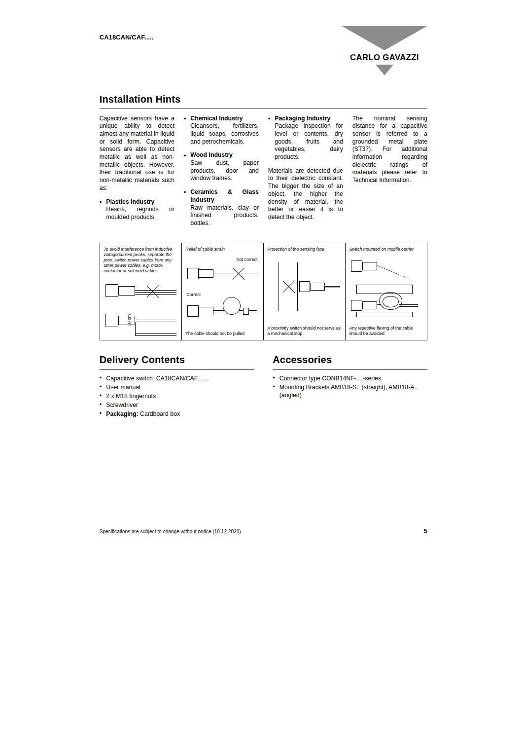CA18CAN/CAF.....
CARLO GAVAZZI
Installation Hints
Capacitive sensors have a unique ability to detect almost any material in liquid or solid form. Capacitive sensors are able to detect metallic as well as non-metallic objects. However, their traditional use is for non-metallic materials such as:
Plastics Industry
Resins, regrinds or moulded products.
Chemical Industry
Cleansers, fertilizers, liquid soaps, corrosives and petrochemicals.
Wood Industry
Saw dust, paper products, door and window frames.
Ceramics & Glass Industry
Raw materials, clay or finished products, bottles.
Packaging Industry
Package inspection for level or contents, dry goods, fruits and vegetables, dairy products.
Materials are detected due to their dielectric constant. The bigger the size of an object, the higher the density of material, the better or easier it is to detect the object.
The nominal sensing distance for a capacitive sensor is referred to a grounded metal plate (ST37). For additional information regarding dielectric ratings of materials please refer to Technical Information.
To avoid interference from inductive voltage/current peaks, separate the prox. switch power cables from any other power cables, e.g. motor, contactor or solenoid cables
10 cm
Relief of cable strain
Not correct
Correct
The cable should not be pulled
Protection of the sensing face
A proximity switch should not serve as a mechanical stop
Switch mounted on mobile carrier
Any repetitive flexing of the cable should be avoided
Delivery Contents
Capacitive switch: CA18CAN/CAF.......
User manual
2 x M18 fingernuts
Screwdriver
Packaging: Cardboard box
Accessories
Connector type CONB14NF-... -series.
Mounting Brackets AMB18-S.. (straight), AMB18-A.. (angled)
Specifications are subject to change without notice (10.12.2020)
5